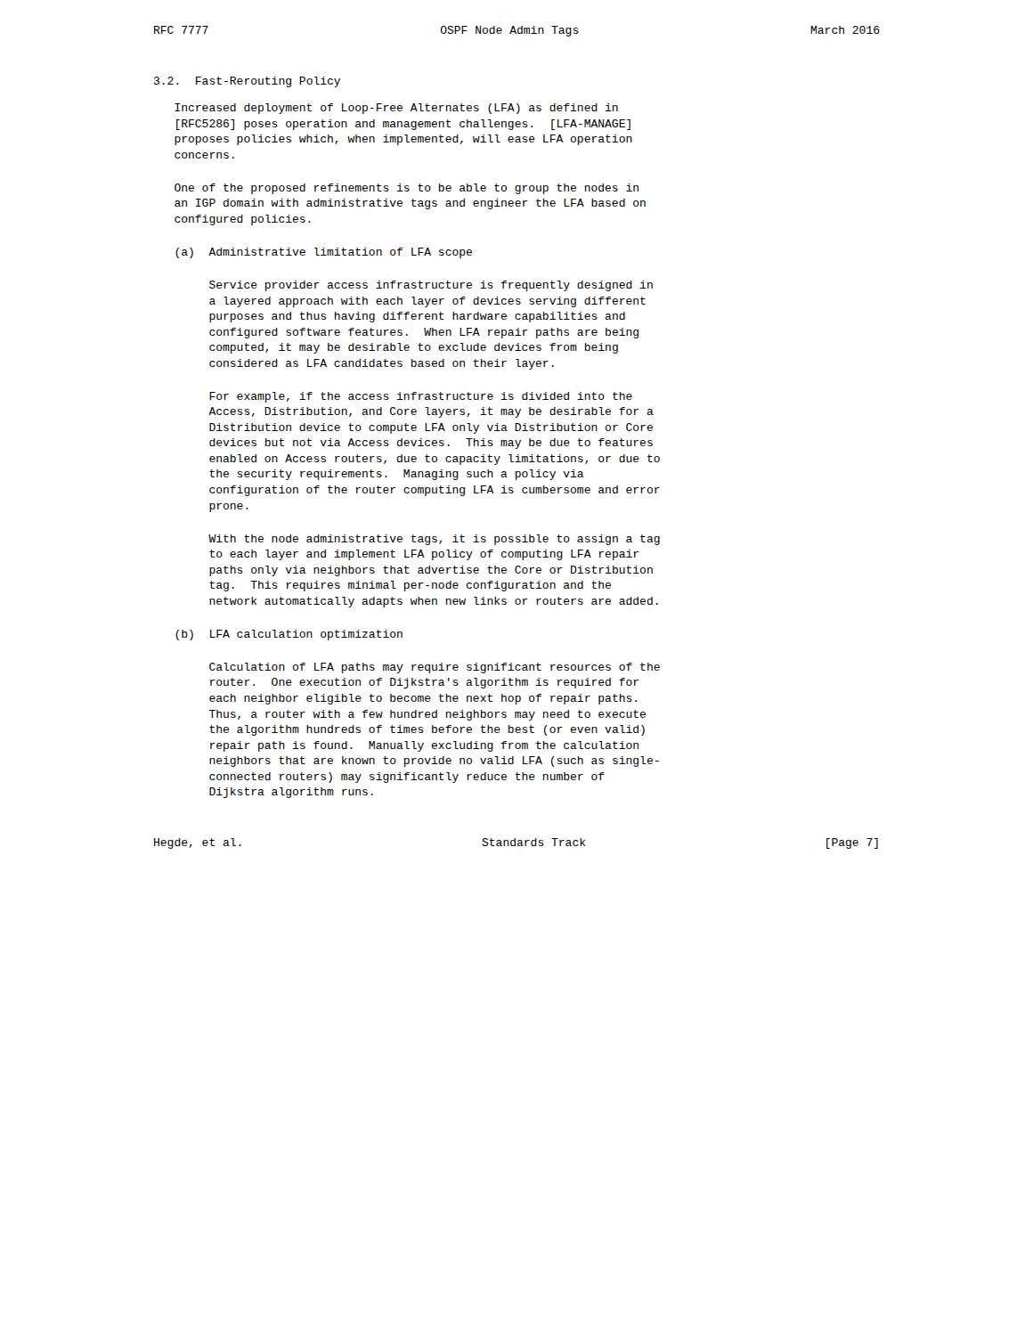RFC 7777 OSPF Node Admin Tags March 2016
3.2. Fast-Rerouting Policy
Increased deployment of Loop-Free Alternates (LFA) as defined in
[RFC5286] poses operation and management challenges.  [LFA-MANAGE]
proposes policies which, when implemented, will ease LFA operation
concerns.
One of the proposed refinements is to be able to group the nodes in
an IGP domain with administrative tags and engineer the LFA based on
configured policies.
(a)  Administrative limitation of LFA scope
Service provider access infrastructure is frequently designed in
a layered approach with each layer of devices serving different
purposes and thus having different hardware capabilities and
configured software features.  When LFA repair paths are being
computed, it may be desirable to exclude devices from being
considered as LFA candidates based on their layer.
For example, if the access infrastructure is divided into the
Access, Distribution, and Core layers, it may be desirable for a
Distribution device to compute LFA only via Distribution or Core
devices but not via Access devices.  This may be due to features
enabled on Access routers, due to capacity limitations, or due to
the security requirements.  Managing such a policy via
configuration of the router computing LFA is cumbersome and error
prone.
With the node administrative tags, it is possible to assign a tag
to each layer and implement LFA policy of computing LFA repair
paths only via neighbors that advertise the Core or Distribution
tag.  This requires minimal per-node configuration and the
network automatically adapts when new links or routers are added.
(b)  LFA calculation optimization
Calculation of LFA paths may require significant resources of the
router.  One execution of Dijkstra's algorithm is required for
each neighbor eligible to become the next hop of repair paths.
Thus, a router with a few hundred neighbors may need to execute
the algorithm hundreds of times before the best (or even valid)
repair path is found.  Manually excluding from the calculation
neighbors that are known to provide no valid LFA (such as single-
connected routers) may significantly reduce the number of
Dijkstra algorithm runs.
Hegde, et al. Standards Track [Page 7]